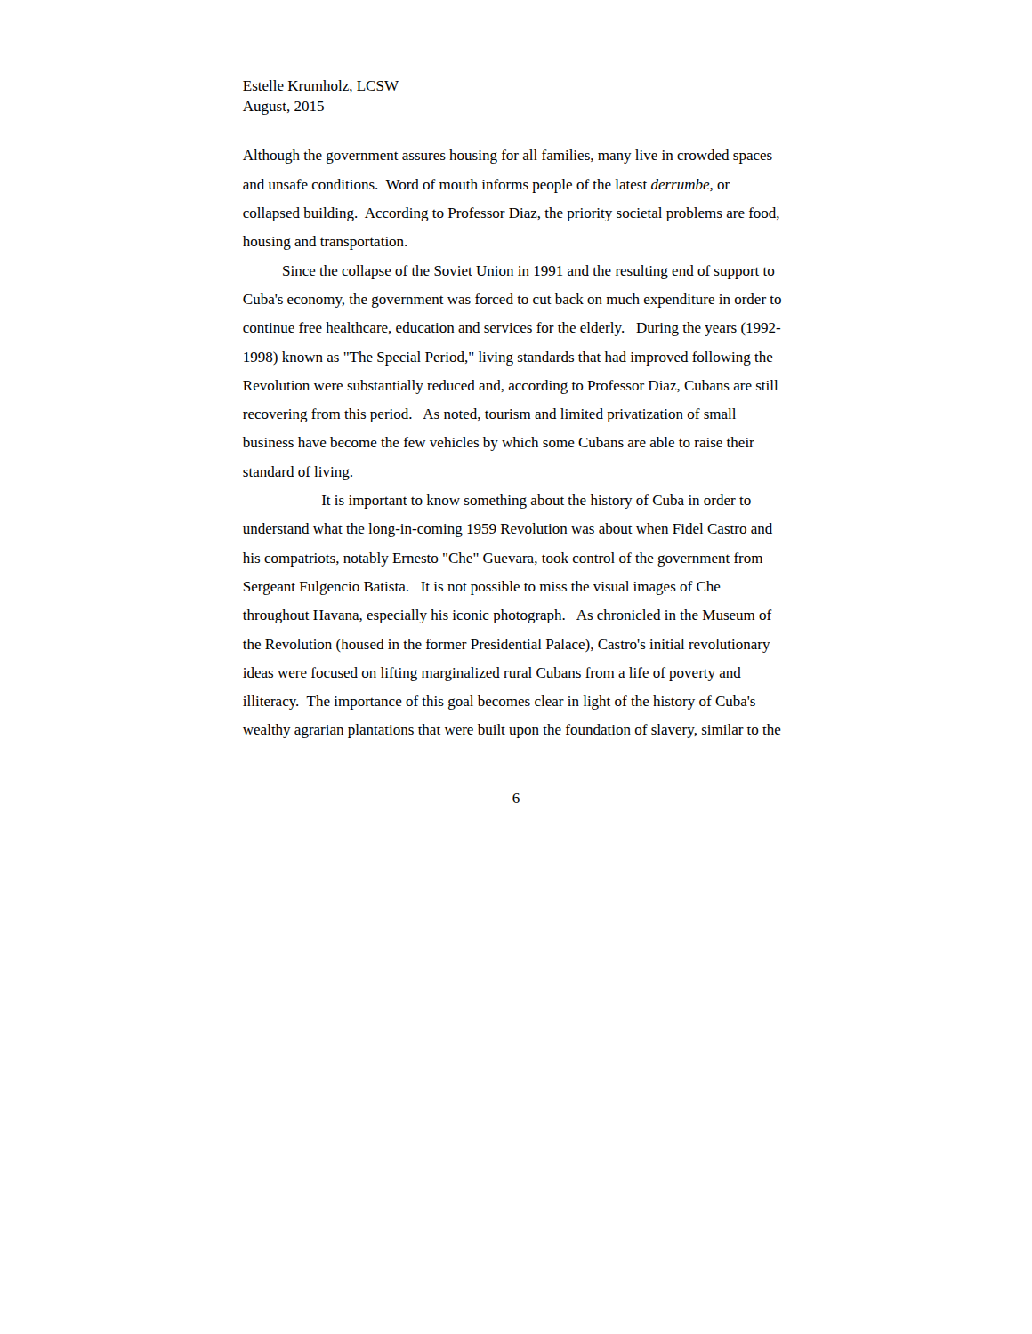Estelle Krumholz, LCSW
August, 2015
Although the government assures housing for all families, many live in crowded spaces and unsafe conditions. Word of mouth informs people of the latest derrumbe, or collapsed building. According to Professor Diaz, the priority societal problems are food, housing and transportation.
Since the collapse of the Soviet Union in 1991 and the resulting end of support to Cuba's economy, the government was forced to cut back on much expenditure in order to continue free healthcare, education and services for the elderly. During the years (1992-1998) known as "The Special Period," living standards that had improved following the Revolution were substantially reduced and, according to Professor Diaz, Cubans are still recovering from this period. As noted, tourism and limited privatization of small business have become the few vehicles by which some Cubans are able to raise their standard of living.
It is important to know something about the history of Cuba in order to understand what the long-in-coming 1959 Revolution was about when Fidel Castro and his compatriots, notably Ernesto "Che" Guevara, took control of the government from Sergeant Fulgencio Batista. It is not possible to miss the visual images of Che throughout Havana, especially his iconic photograph. As chronicled in the Museum of the Revolution (housed in the former Presidential Palace), Castro's initial revolutionary ideas were focused on lifting marginalized rural Cubans from a life of poverty and illiteracy. The importance of this goal becomes clear in light of the history of Cuba's wealthy agrarian plantations that were built upon the foundation of slavery, similar to the
6